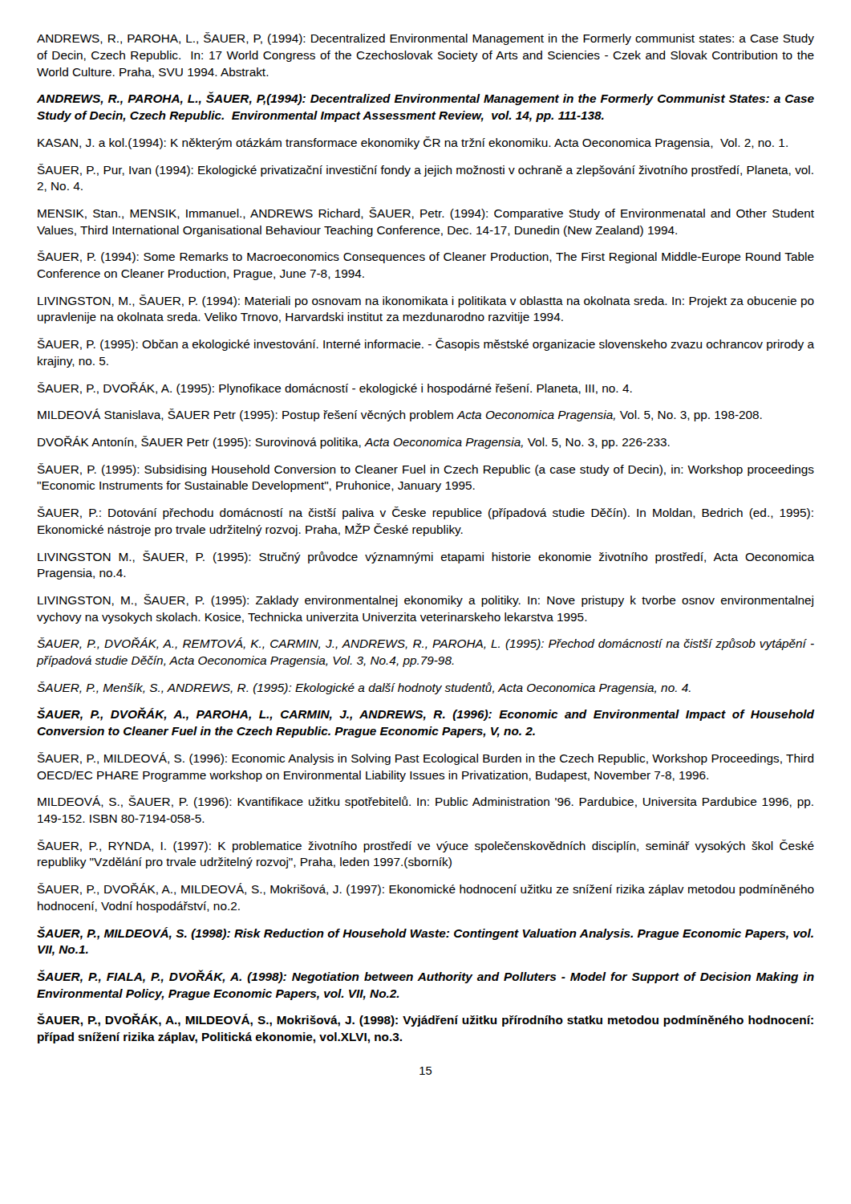ANDREWS, R., PAROHA, L., ŠAUER, P, (1994): Decentralized Environmental Management in the Formerly communist states: a Case Study of Decin, Czech Republic. In: 17 World Congress of the Czechoslovak Society of Arts and Sciencies - Czek and Slovak Contribution to the World Culture. Praha, SVU 1994. Abstrakt.
ANDREWS, R., PAROHA, L., ŠAUER, P,(1994): Decentralized Environmental Management in the Formerly Communist States: a Case Study of Decin, Czech Republic. Environmental Impact Assessment Review, vol. 14, pp. 111-138.
KASAN, J. a kol.(1994): K některým otázkám transformace ekonomiky ČR na tržní ekonomiku. Acta Oeconomica Pragensia, Vol. 2, no. 1.
ŠAUER, P., Pur, Ivan (1994): Ekologické privatizační investiční fondy a jejich možnosti v ochraně a zlepšování životního prostředí, Planeta, vol. 2, No. 4.
MENSIK, Stan., MENSIK, Immanuel., ANDREWS Richard, ŠAUER, Petr. (1994): Comparative Study of Environmenatal and Other Student Values, Third International Organisational Behaviour Teaching Conference, Dec. 14-17, Dunedin (New Zealand) 1994.
ŠAUER, P. (1994): Some Remarks to Macroeconomics Consequences of Cleaner Production, The First Regional Middle-Europe Round Table Conference on Cleaner Production, Prague, June 7-8, 1994.
LIVINGSTON, M., ŠAUER, P. (1994): Materiali po osnovam na ikonomikata i politikata v oblastta na okolnata sreda. In: Projekt za obucenie po upravlenije na okolnata sreda. Veliko Trnovo, Harvardski institut za mezdunarodno razvitije 1994.
ŠAUER, P. (1995): Občan a ekologické investování. Interné informacie. - Časopis městské organizacie slovenskeho zvazu ochrancov prirody a krajiny, no. 5.
ŠAUER, P., DVOŘÁK, A. (1995): Plynofikace domácností - ekologické i hospodárné řešení. Planeta, III, no. 4.
MILDEOVÁ Stanislava, ŠAUER Petr (1995): Postup řešení věcných problem Acta Oeconomica Pragensia, Vol. 5, No. 3, pp. 198-208.
DVOŘÁK Antonín, ŠAUER Petr (1995): Surovinová politika, Acta Oeconomica Pragensia, Vol. 5, No. 3, pp. 226-233.
ŠAUER, P. (1995): Subsidising Household Conversion to Cleaner Fuel in Czech Republic (a case study of Decin), in: Workshop proceedings "Economic Instruments for Sustainable Development", Pruhonice, January 1995.
ŠAUER, P.: Dotování přechodu domácností na čistší paliva v Česke republice (případová studie Děčín). In Moldan, Bedrich (ed., 1995): Ekonomické nástroje pro trvale udržitelný rozvoj. Praha, MŽP České republiky.
LIVINGSTON M., ŠAUER, P. (1995): Stručný průvodce významnými etapami historie ekonomie životního prostředí, Acta Oeconomica Pragensia, no.4.
LIVINGSTON, M., ŠAUER, P. (1995): Zaklady environmentalnej ekonomiky a politiky. In: Nove pristupy k tvorbe osnov environmentalnej vychovy na vysokych skolach. Kosice, Technicka univerzita Univerzita veterinarskeho lekarstva 1995.
ŠAUER, P., DVOŘÁK, A., REMTOVÁ, K., CARMIN, J., ANDREWS, R., PAROHA, L. (1995): Přechod domácností na čistší způsob vytápění - případová studie Děčín, Acta Oeconomica Pragensia, Vol. 3, No.4, pp.79-98.
ŠAUER, P., Menšík, S., ANDREWS, R. (1995): Ekologické a další hodnoty studentů, Acta Oeconomica Pragensia, no. 4.
ŠAUER, P., DVOŘÁK, A., PAROHA, L., CARMIN, J., ANDREWS, R. (1996): Economic and Environmental Impact of Household Conversion to Cleaner Fuel in the Czech Republic. Prague Economic Papers, V, no. 2.
ŠAUER, P., MILDEOVÁ, S. (1996): Economic Analysis in Solving Past Ecological Burden in the Czech Republic, Workshop Proceedings, Third OECD/EC PHARE Programme workshop on Environmental Liability Issues in Privatization, Budapest, November 7-8, 1996.
MILDEOVÁ, S., ŠAUER, P. (1996): Kvantifikace užitku spotřebitelů. In: Public Administration '96. Pardubice, Universita Pardubice 1996, pp. 149-152. ISBN 80-7194-058-5.
ŠAUER, P., RYNDA, I. (1997): K problematice životního prostředí ve výuce společenskovědních disciplín, seminář vysokých škol České republiky "Vzdělání pro trvale udržitelný rozvoj", Praha, leden 1997.(sborník)
ŠAUER, P., DVOŘÁK, A., MILDEOVÁ, S., Mokrišová, J. (1997): Ekonomické hodnocení užitku ze snížení rizika záplav metodou podmíněného hodnocení, Vodní hospodářství, no.2.
ŠAUER, P., MILDEOVÁ, S. (1998): Risk Reduction of Household Waste: Contingent Valuation Analysis. Prague Economic Papers, vol. VII, No.1.
ŠAUER, P., FIALA, P., DVOŘÁK, A. (1998): Negotiation between Authority and Polluters - Model for Support of Decision Making in Environmental Policy, Prague Economic Papers, vol. VII, No.2.
ŠAUER, P., DVOŘÁK, A., MILDEOVÁ, S., Mokrišová, J. (1998): Vyjádření užitku přírodního statku metodou podmíněného hodnocení: případ snížení rizika záplav, Politická ekonomie, vol.XLVI, no.3.
15